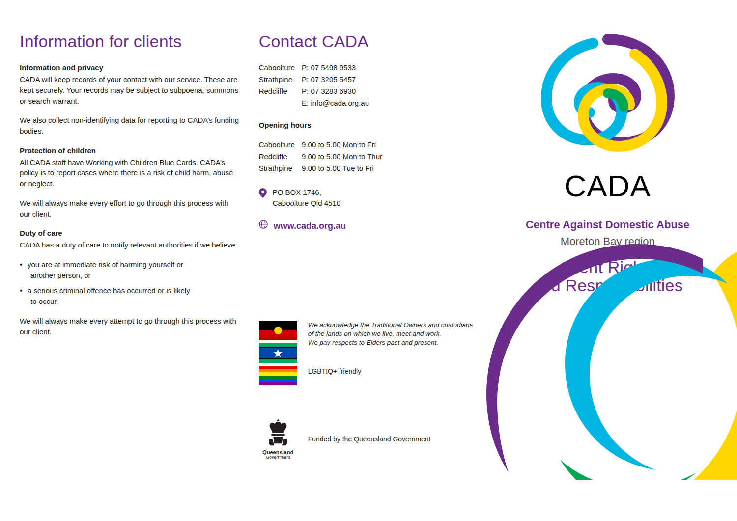Information for clients
Information and privacy
CADA will keep records of your contact with our service. These are kept securely. Your records may be subject to subpoena, summons or search warrant.
We also collect non-identifying data for reporting to CADA’s funding bodies.
Protection of children
All CADA staff have Working with Children Blue Cards. CADA’s policy is to report cases where there is a risk of child harm, abuse or neglect.
We will always make every effort to go through this process with our client.
Duty of care
CADA has a duty of care to notify relevant authorities if we believe:
you are at immediate risk of harming yourself oranother person, or
a serious criminal offence has occurred or is likelyto occur.
We will always make every attempt to go through this process with our client.
Contact CADA
| Caboolture | P: 07 5498 9533 |
| Strathpine | P: 07 3205 5457 |
| Redcliffe | P: 07 3283 6930 |
| | E: info@cada.org.au |
Opening hours
| Caboolture | 9.00 to 5.00 Mon to Fri |
| Redcliffe | 9.00 to 5.00 Mon to Thur |
| Strathpine | 9.00 to 5.00 Tue to Fri |
PO BOX 1746,
Caboolture Qld 4510
www.cada.org.au
We acknowledge the Traditional Owners and custodians of the lands on which we live, meet and work.
We pay respects to Elders past and present.
LGBTIQ+ friendly
Queensland Government
Funded by the Queensland Government
CADA
Centre Against Domestic Abuse Moreton Bay region
Client Rights
and Responsibilities